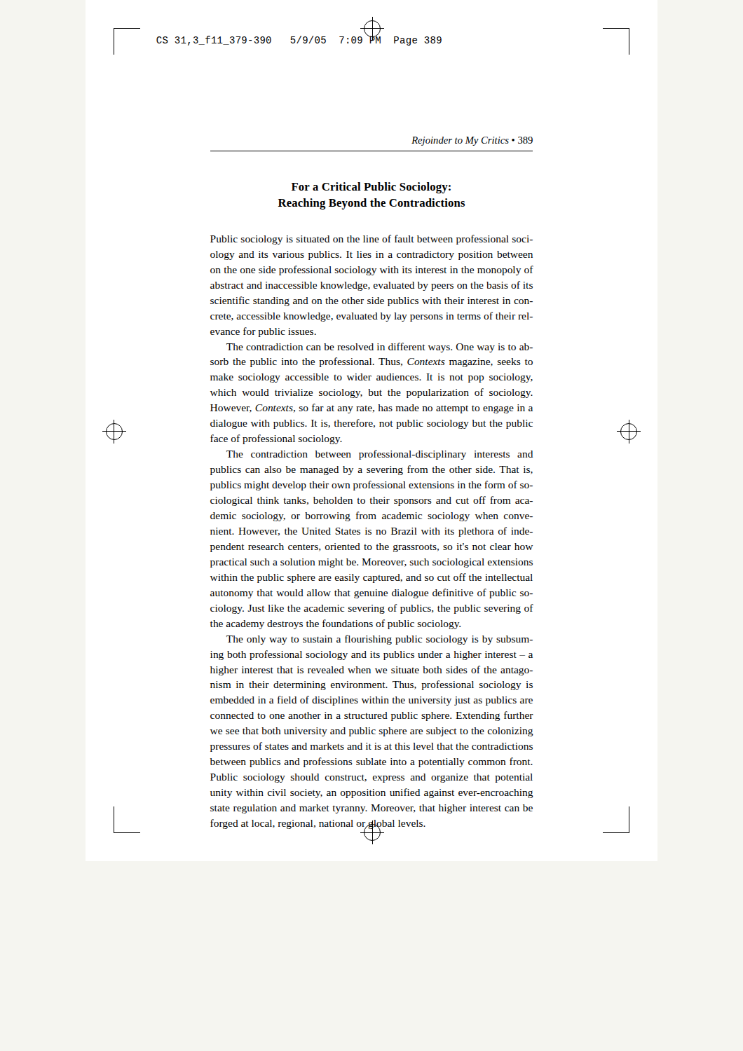CS 31,3_f11_379-390 5/9/05 7:09 PM Page 389
Rejoinder to My Critics • 389
For a Critical Public Sociology:
Reaching Beyond the Contradictions
Public sociology is situated on the line of fault between professional sociology and its various publics. It lies in a contradictory position between on the one side professional sociology with its interest in the monopoly of abstract and inaccessible knowledge, evaluated by peers on the basis of its scientific standing and on the other side publics with their interest in concrete, accessible knowledge, evaluated by lay persons in terms of their relevance for public issues.
The contradiction can be resolved in different ways. One way is to absorb the public into the professional. Thus, Contexts magazine, seeks to make sociology accessible to wider audiences. It is not pop sociology, which would trivialize sociology, but the popularization of sociology. However, Contexts, so far at any rate, has made no attempt to engage in a dialogue with publics. It is, therefore, not public sociology but the public face of professional sociology.
The contradiction between professional-disciplinary interests and publics can also be managed by a severing from the other side. That is, publics might develop their own professional extensions in the form of sociological think tanks, beholden to their sponsors and cut off from academic sociology, or borrowing from academic sociology when convenient. However, the United States is no Brazil with its plethora of independent research centers, oriented to the grassroots, so it's not clear how practical such a solution might be. Moreover, such sociological extensions within the public sphere are easily captured, and so cut off the intellectual autonomy that would allow that genuine dialogue definitive of public sociology. Just like the academic severing of publics, the public severing of the academy destroys the foundations of public sociology.
The only way to sustain a flourishing public sociology is by subsuming both professional sociology and its publics under a higher interest – a higher interest that is revealed when we situate both sides of the antagonism in their determining environment. Thus, professional sociology is embedded in a field of disciplines within the university just as publics are connected to one another in a structured public sphere. Extending further we see that both university and public sphere are subject to the colonizing pressures of states and markets and it is at this level that the contradictions between publics and professions sublate into a potentially common front. Public sociology should construct, express and organize that potential unity within civil society, an opposition unified against ever-encroaching state regulation and market tyranny. Moreover, that higher interest can be forged at local, regional, national or global levels.